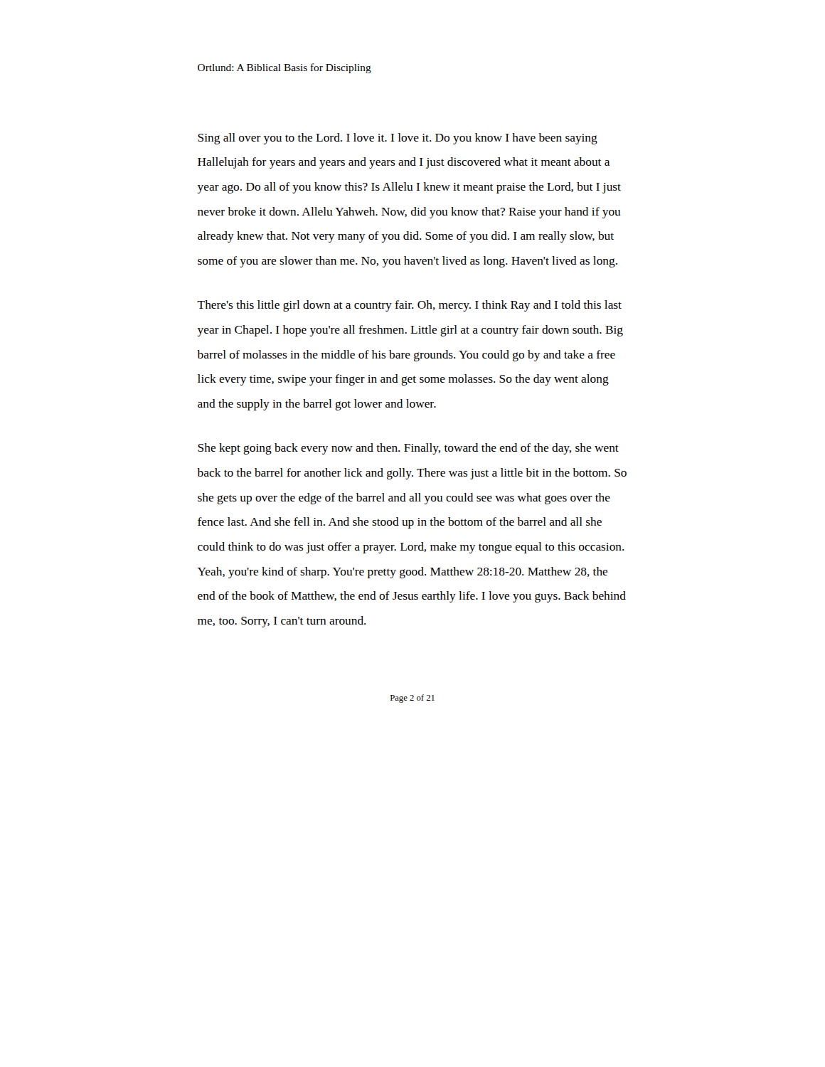Ortlund: A Biblical Basis for Discipling
Sing all over you to the Lord. I love it. I love it. Do you know I have been saying Hallelujah for years and years and years and I just discovered what it meant about a year ago. Do all of you know this? Is Allelu I knew it meant praise the Lord, but I just never broke it down. Allelu Yahweh. Now, did you know that? Raise your hand if you already knew that. Not very many of you did. Some of you did. I am really slow, but some of you are slower than me. No, you haven't lived as long. Haven't lived as long.
There's this little girl down at a country fair. Oh, mercy. I think Ray and I told this last year in Chapel. I hope you're all freshmen. Little girl at a country fair down south. Big barrel of molasses in the middle of his bare grounds. You could go by and take a free lick every time, swipe your finger in and get some molasses. So the day went along and the supply in the barrel got lower and lower.
She kept going back every now and then. Finally, toward the end of the day, she went back to the barrel for another lick and golly. There was just a little bit in the bottom. So she gets up over the edge of the barrel and all you could see was what goes over the fence last. And she fell in. And she stood up in the bottom of the barrel and all she could think to do was just offer a prayer. Lord, make my tongue equal to this occasion. Yeah, you're kind of sharp. You're pretty good. Matthew 28:18-20. Matthew 28, the end of the book of Matthew, the end of Jesus earthly life. I love you guys. Back behind me, too. Sorry, I can't turn around.
Page 2 of 21